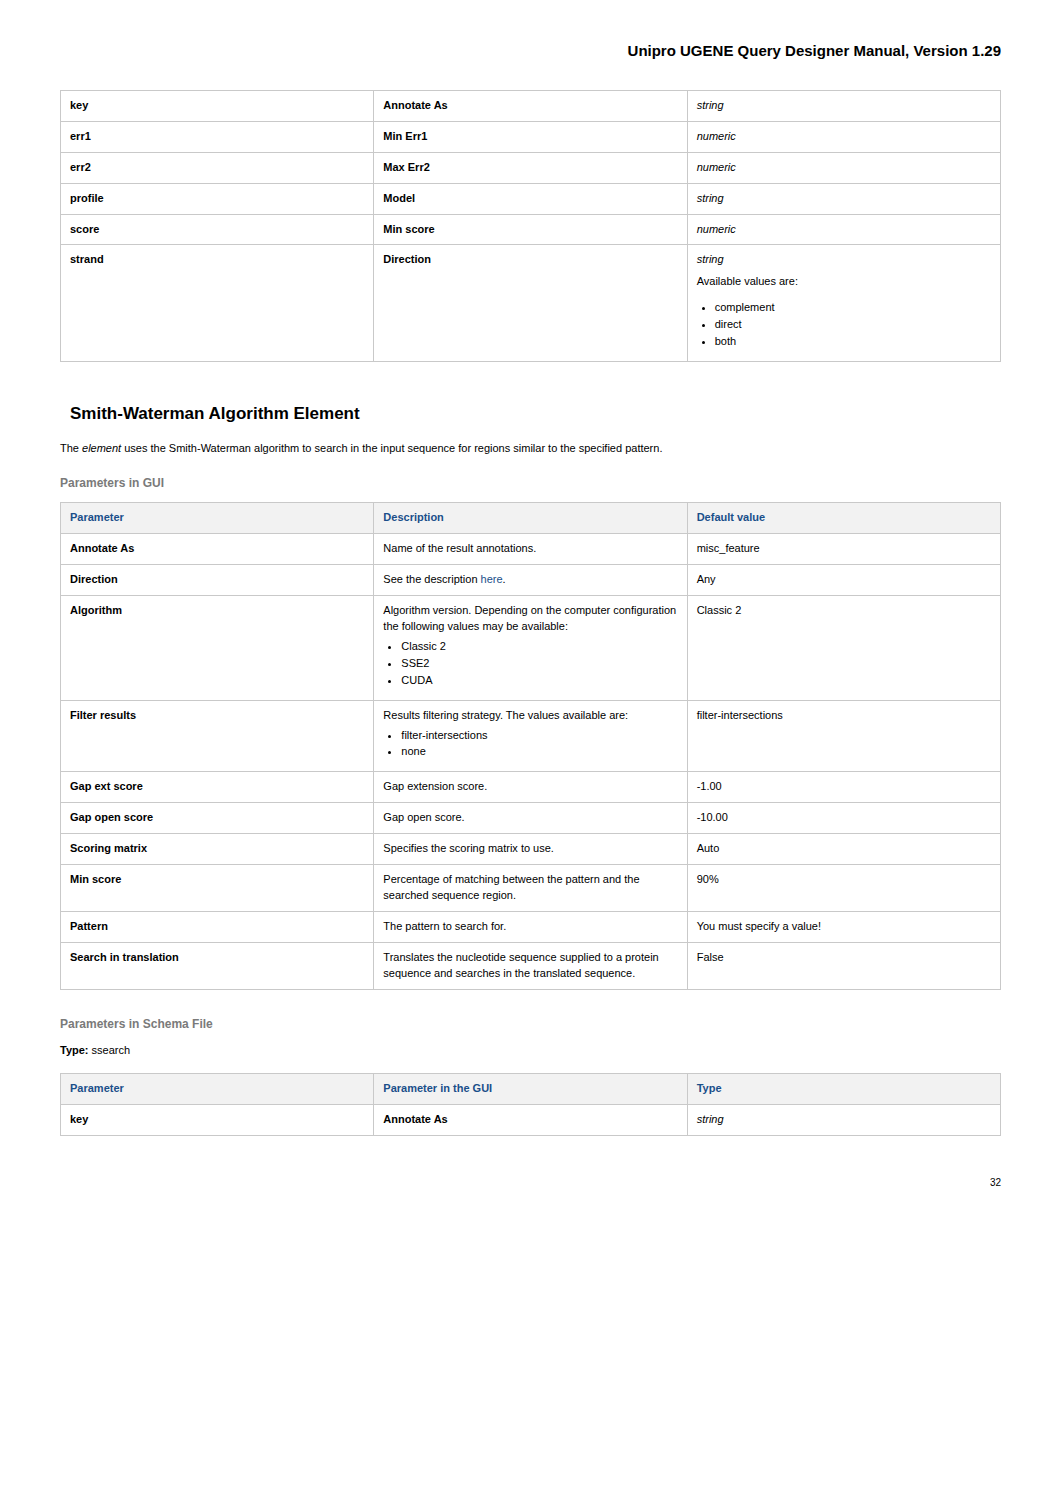Unipro UGENE Query Designer Manual, Version 1.29
| key | Annotate As | string |
| err1 | Min Err1 | numeric |
| err2 | Max Err2 | numeric |
| profile | Model | string |
| score | Min score | numeric |
| strand | Direction | string Available values are: complement direct both |
Smith-Waterman Algorithm Element
The element uses the Smith-Waterman algorithm to search in the input sequence for regions similar to the specified pattern.
Parameters in GUI
| Parameter | Description | Default value |
| --- | --- | --- |
| Annotate As | Name of the result annotations. | misc_feature |
| Direction | See the description here . | Any |
| Algorithm | Algorithm version. Depending on the computer configuration the following values may be available: Classic 2 SSE2 CUDA | Classic 2 |
| Filter results | Results filtering strategy. The values available are: filter-intersections none | filter-intersections |
| Gap ext score | Gap extension score. | -1.00 |
| Gap open score | Gap open score. | -10.00 |
| Scoring matrix | Specifies the scoring matrix to use. | Auto |
| Min score | Percentage of matching between the pattern and the searched sequence region. | 90% |
| Pattern | The pattern to search for. | You must specify a value! |
| Search in translation | Translates the nucleotide sequence supplied to a protein sequence and searches in the translated sequence. | False |
Parameters in Schema File
Type: ssearch
| Parameter | Parameter in the GUI | Type |
| --- | --- | --- |
| key | Annotate As | string |
32